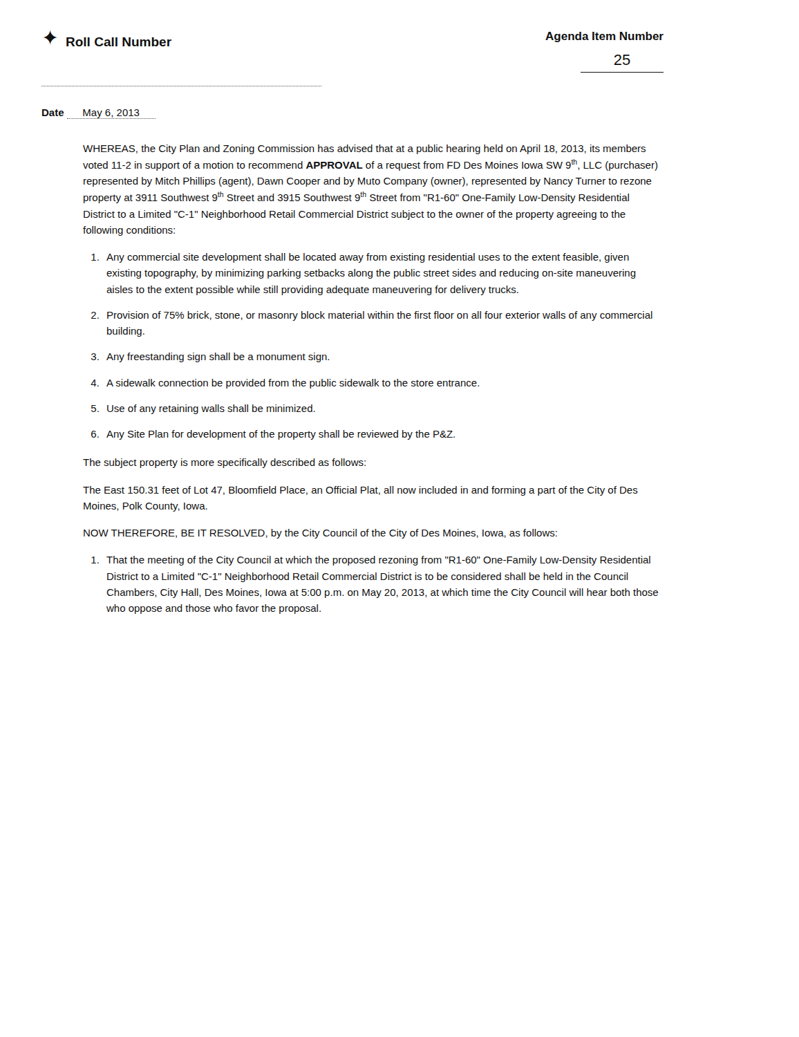✦ Roll Call Number
Agenda Item Number
25
Date May 6, 2013
WHEREAS, the City Plan and Zoning Commission has advised that at a public hearing held on April 18, 2013, its members voted 11-2 in support of a motion to recommend APPROVAL of a request from FD Des Moines Iowa SW 9th, LLC (purchaser) represented by Mitch Phillips (agent), Dawn Cooper and by Muto Company (owner), represented by Nancy Turner to rezone property at 3911 Southwest 9th Street and 3915 Southwest 9th Street from "R1-60" One-Family Low-Density Residential District to a Limited "C-1" Neighborhood Retail Commercial District subject to the owner of the property agreeing to the following conditions:
Any commercial site development shall be located away from existing residential uses to the extent feasible, given existing topography, by minimizing parking setbacks along the public street sides and reducing on-site maneuvering aisles to the extent possible while still providing adequate maneuvering for delivery trucks.
Provision of 75% brick, stone, or masonry block material within the first floor on all four exterior walls of any commercial building.
Any freestanding sign shall be a monument sign.
A sidewalk connection be provided from the public sidewalk to the store entrance.
Use of any retaining walls shall be minimized.
Any Site Plan for development of the property shall be reviewed by the P&Z.
The subject property is more specifically described as follows:
The East 150.31 feet of Lot 47, Bloomfield Place, an Official Plat, all now included in and forming a part of the City of Des Moines, Polk County, Iowa.
NOW THEREFORE, BE IT RESOLVED, by the City Council of the City of Des Moines, Iowa, as follows:
That the meeting of the City Council at which the proposed rezoning from "R1-60" One-Family Low-Density Residential District to a Limited "C-1" Neighborhood Retail Commercial District is to be considered shall be held in the Council Chambers, City Hall, Des Moines, Iowa at 5:00 p.m. on May 20, 2013, at which time the City Council will hear both those who oppose and those who favor the proposal.